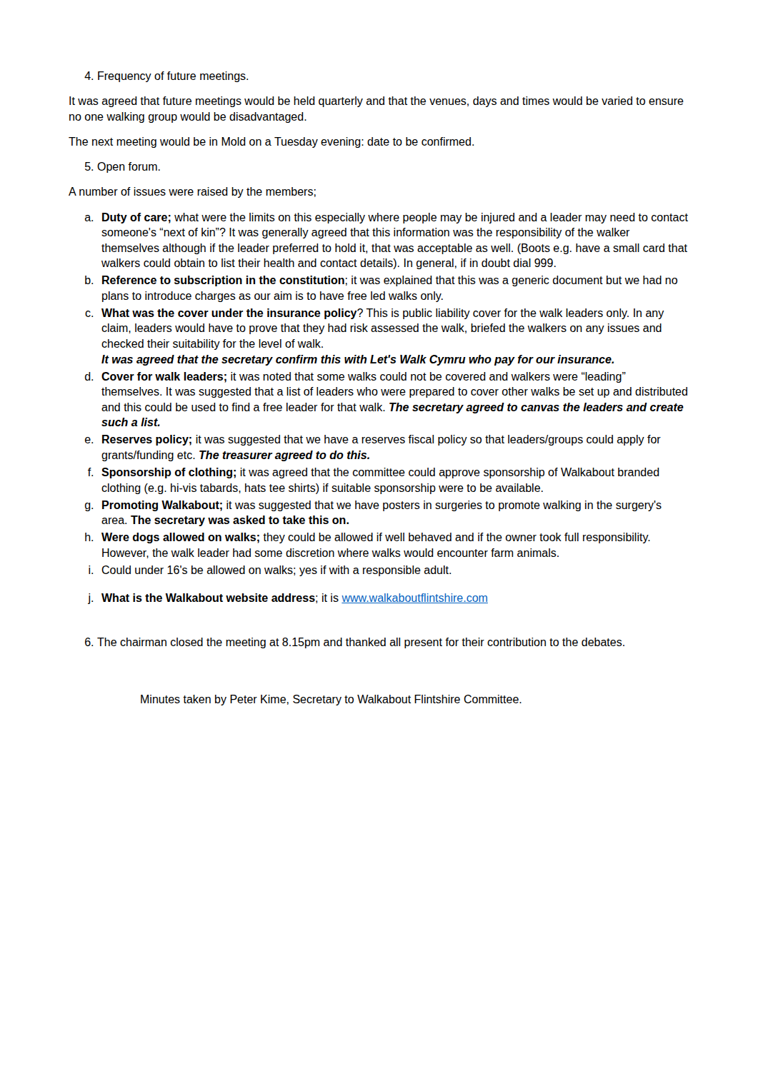Frequency of future meetings.
It was agreed that future meetings would be held quarterly and that the venues, days and times would be varied to ensure no one walking group would be disadvantaged.
The next meeting would be in Mold on a Tuesday evening: date to be confirmed.
Open forum.
A number of issues were raised by the members;
Duty of care; what were the limits on this especially where people may be injured and a leader may need to contact someone's “next of kin”? It was generally agreed that this information was the responsibility of the walker themselves although if the leader preferred to hold it, that was acceptable as well. (Boots e.g. have a small card that walkers could obtain to list their health and contact details). In general, if in doubt dial 999.
Reference to subscription in the constitution; it was explained that this was a generic document but we had no plans to introduce charges as our aim is to have free led walks only.
What was the cover under the insurance policy? This is public liability cover for the walk leaders only. In any claim, leaders would have to prove that they had risk assessed the walk, briefed the walkers on any issues and checked their suitability for the level of walk.
It was agreed that the secretary confirm this with Let's Walk Cymru who pay for our insurance.
Cover for walk leaders; it was noted that some walks could not be covered and walkers were “leading” themselves. It was suggested that a list of leaders who were prepared to cover other walks be set up and distributed and this could be used to find a free leader for that walk. The secretary agreed to canvas the leaders and create such a list.
Reserves policy; it was suggested that we have a reserves fiscal policy so that leaders/groups could apply for grants/funding etc. The treasurer agreed to do this.
Sponsorship of clothing; it was agreed that the committee could approve sponsorship of Walkabout branded clothing (e.g. hi-vis tabards, hats tee shirts) if suitable sponsorship were to be available.
Promoting Walkabout; it was suggested that we have posters in surgeries to promote walking in the surgery's area. The secretary was asked to take this on.
Were dogs allowed on walks; they could be allowed if well behaved and if the owner took full responsibility. However, the walk leader had some discretion where walks would encounter farm animals.
Could under 16's be allowed on walks; yes if with a responsible adult.
What is the Walkabout website address; it is www.walkaboutflintshire.com
The chairman closed the meeting at 8.15pm and thanked all present for their contribution to the debates.
Minutes taken by Peter Kime, Secretary to Walkabout Flintshire Committee.